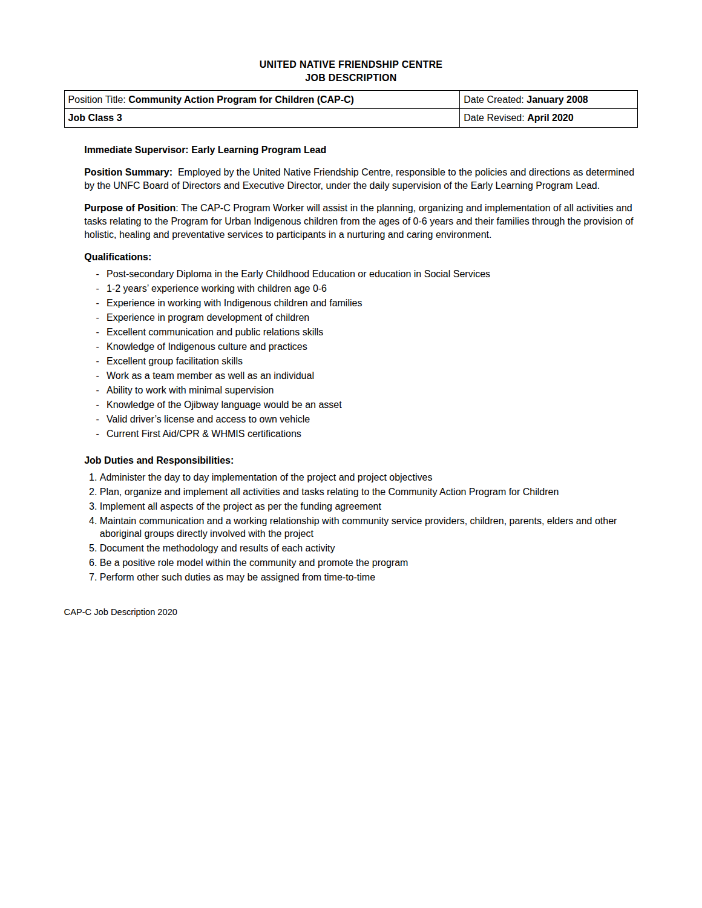UNITED NATIVE FRIENDSHIP CENTRE
JOB DESCRIPTION
| Position Title: Community Action Program for Children (CAP-C) | Date Created: January 2008 |
| Job Class 3 | Date Revised: April 2020 |
Immediate Supervisor: Early Learning Program Lead
Position Summary: Employed by the United Native Friendship Centre, responsible to the policies and directions as determined by the UNFC Board of Directors and Executive Director, under the daily supervision of the Early Learning Program Lead.
Purpose of Position: The CAP-C Program Worker will assist in the planning, organizing and implementation of all activities and tasks relating to the Program for Urban Indigenous children from the ages of 0-6 years and their families through the provision of holistic, healing and preventative services to participants in a nurturing and caring environment.
Qualifications:
Post-secondary Diploma in the Early Childhood Education or education in Social Services
1-2 years’ experience working with children age 0-6
Experience in working with Indigenous children and families
Experience in program development of children
Excellent communication and public relations skills
Knowledge of Indigenous culture and practices
Excellent group facilitation skills
Work as a team member as well as an individual
Ability to work with minimal supervision
Knowledge of the Ojibway language would be an asset
Valid driver’s license and access to own vehicle
Current First Aid/CPR & WHMIS certifications
Job Duties and Responsibilities:
Administer the day to day implementation of the project and project objectives
Plan, organize and implement all activities and tasks relating to the Community Action Program for Children
Implement all aspects of the project as per the funding agreement
Maintain communication and a working relationship with community service providers, children, parents, elders and other aboriginal groups directly involved with the project
Document the methodology and results of each activity
Be a positive role model within the community and promote the program
Perform other such duties as may be assigned from time-to-time
CAP-C Job Description 2020